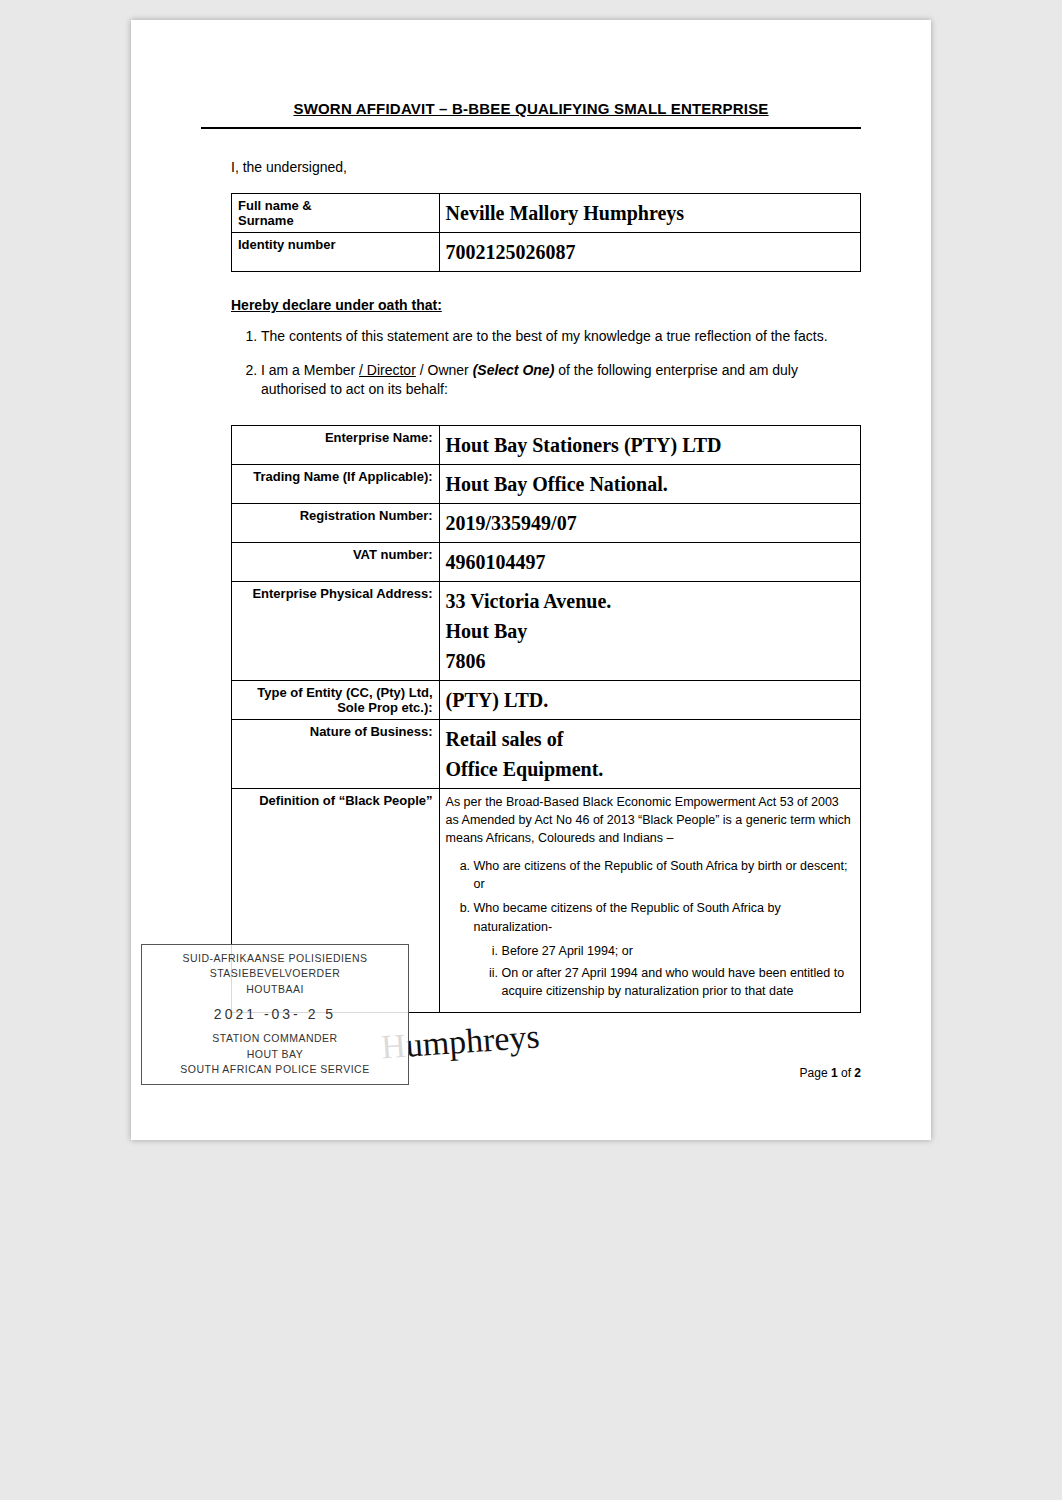SWORN AFFIDAVIT – B-BBEE QUALIFYING SMALL ENTERPRISE
I, the undersigned,
| Full name & Surname | Neville Mallory Humphreys |
| Identity number | 7002125026087 |
Hereby declare under oath that:
The contents of this statement are to the best of my knowledge a true reflection of the facts.
I am a Member / Director / Owner (Select One) of the following enterprise and am duly authorised to act on its behalf:
| Enterprise Name: | Hout Bay Stationers (PTY) LTD |
| Trading Name (If Applicable): | Hout Bay Office National. |
| Registration Number: | 2019/335949/07 |
| VAT number: | 4960104497 |
| Enterprise Physical Address: | 33 Victoria Avenue. Hout Bay 7806 |
| Type of Entity (CC, (Pty) Ltd, Sole Prop etc.): | (PTY) LTD. |
| Nature of Business: | Retail sales of Office Equipment. |
| Definition of “Black People” | As per the Broad-Based Black Economic Empowerment Act 53 of 2003 as Amended by Act No 46 of 2013 “Black People” is a generic term which means Africans, Coloureds and Indians – Who are citizens of the Republic of South Africa by birth or descent; or Who became citizens of the Republic of South Africa by naturalization- Before 27 April 1994; or On or after 27 April 1994 and who would have been entitled to acquire citizenship by naturalization prior to that date |
Humphreys
SUID-AFRIKAANSE POLISIEDIENS
STASIEBEVELVOERDER
HOUTBAAI
2021 -03- 2 5
STATION COMMANDER
HOUT BAY
SOUTH AFRICAN POLICE SERVICE
Page 1 of 2